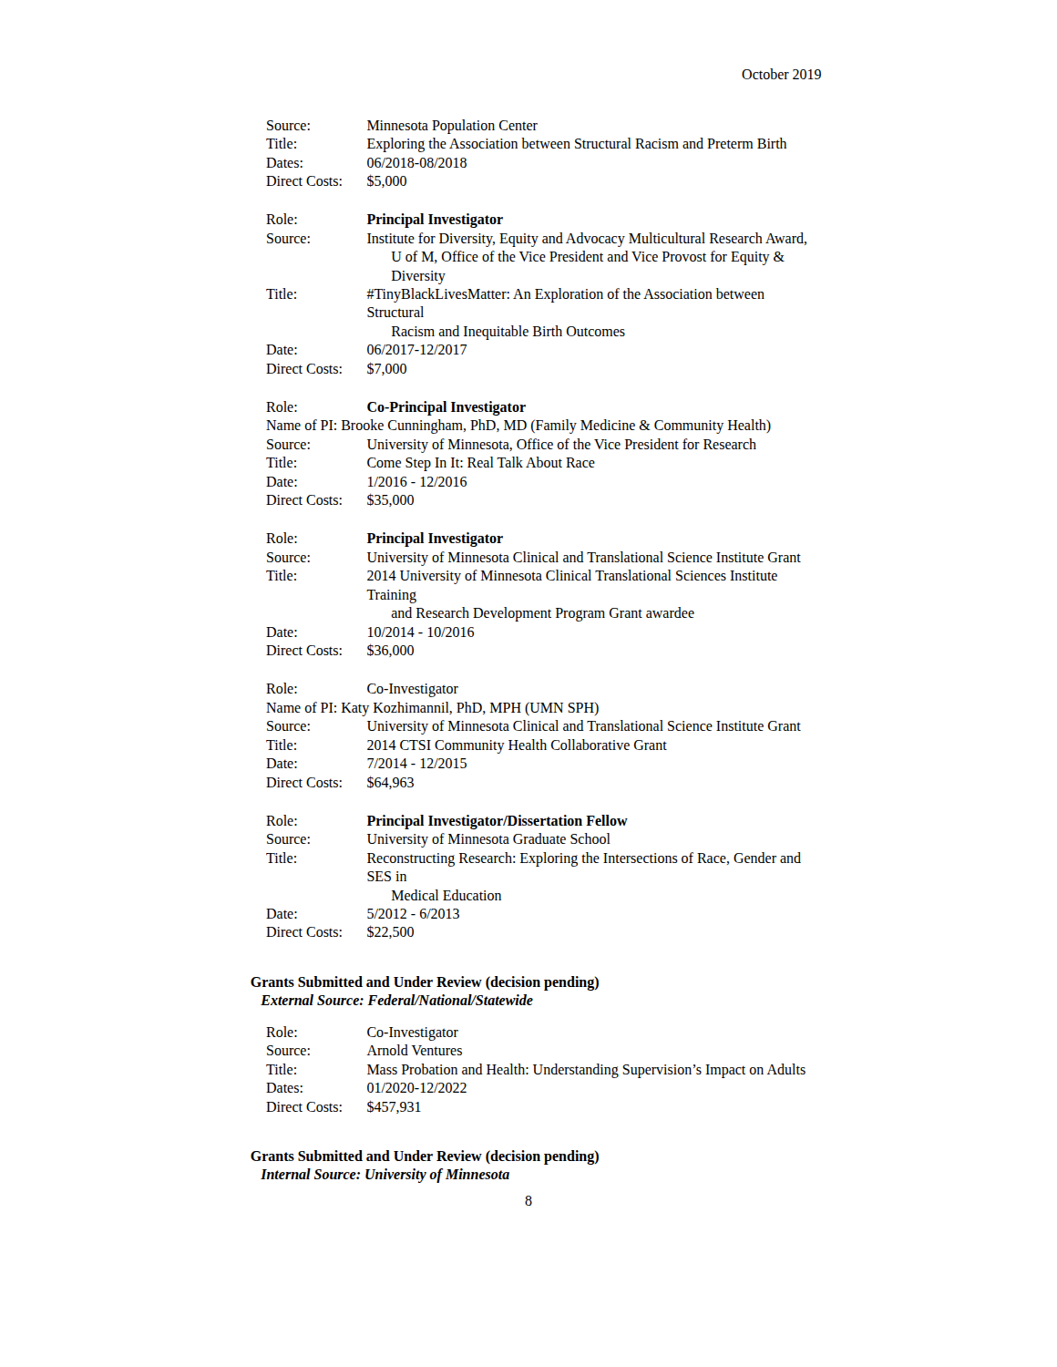October 2019
Source:
Minnesota Population Center
Title:
Exploring the Association between Structural Racism and Preterm Birth
Dates:
06/2018-08/2018
Direct Costs:
$5,000
Role:
Principal Investigator
Source:
Institute for Diversity, Equity and Advocacy Multicultural Research Award, U of M, Office of the Vice President and Vice Provost for Equity & Diversity
Title:
#TinyBlackLivesMatter: An Exploration of the Association between Structural Racism and Inequitable Birth Outcomes
Date:
06/2017-12/2017
Direct Costs:
$7,000
Role:
Co-Principal Investigator
Name of PI: Brooke Cunningham, PhD, MD (Family Medicine & Community Health)
Source:
University of Minnesota, Office of the Vice President for Research
Title:
Come Step In It: Real Talk About Race
Date:
1/2016 - 12/2016
Direct Costs:
$35,000
Role:
Principal Investigator
Source:
University of Minnesota Clinical and Translational Science Institute Grant
Title:
2014 University of Minnesota Clinical Translational Sciences Institute Training and Research Development Program Grant awardee
Date:
10/2014 - 10/2016
Direct Costs:
$36,000
Role:
Co-Investigator
Name of PI: Katy Kozhimannil, PhD, MPH (UMN SPH)
Source:
University of Minnesota Clinical and Translational Science Institute Grant
Title:
2014 CTSI Community Health Collaborative Grant
Date:
7/2014 - 12/2015
Direct Costs:
$64,963
Role:
Principal Investigator/Dissertation Fellow
Source:
University of Minnesota Graduate School
Title:
Reconstructing Research: Exploring the Intersections of Race, Gender and SES in Medical Education
Date:
5/2012 - 6/2013
Direct Costs:
$22,500
Grants Submitted and Under Review (decision pending)
External Source: Federal/National/Statewide
Role:
Co-Investigator
Source:
Arnold Ventures
Title:
Mass Probation and Health: Understanding Supervision’s Impact on Adults
Dates:
01/2020-12/2022
Direct Costs:
$457,931
Grants Submitted and Under Review (decision pending)
Internal Source: University of Minnesota
8